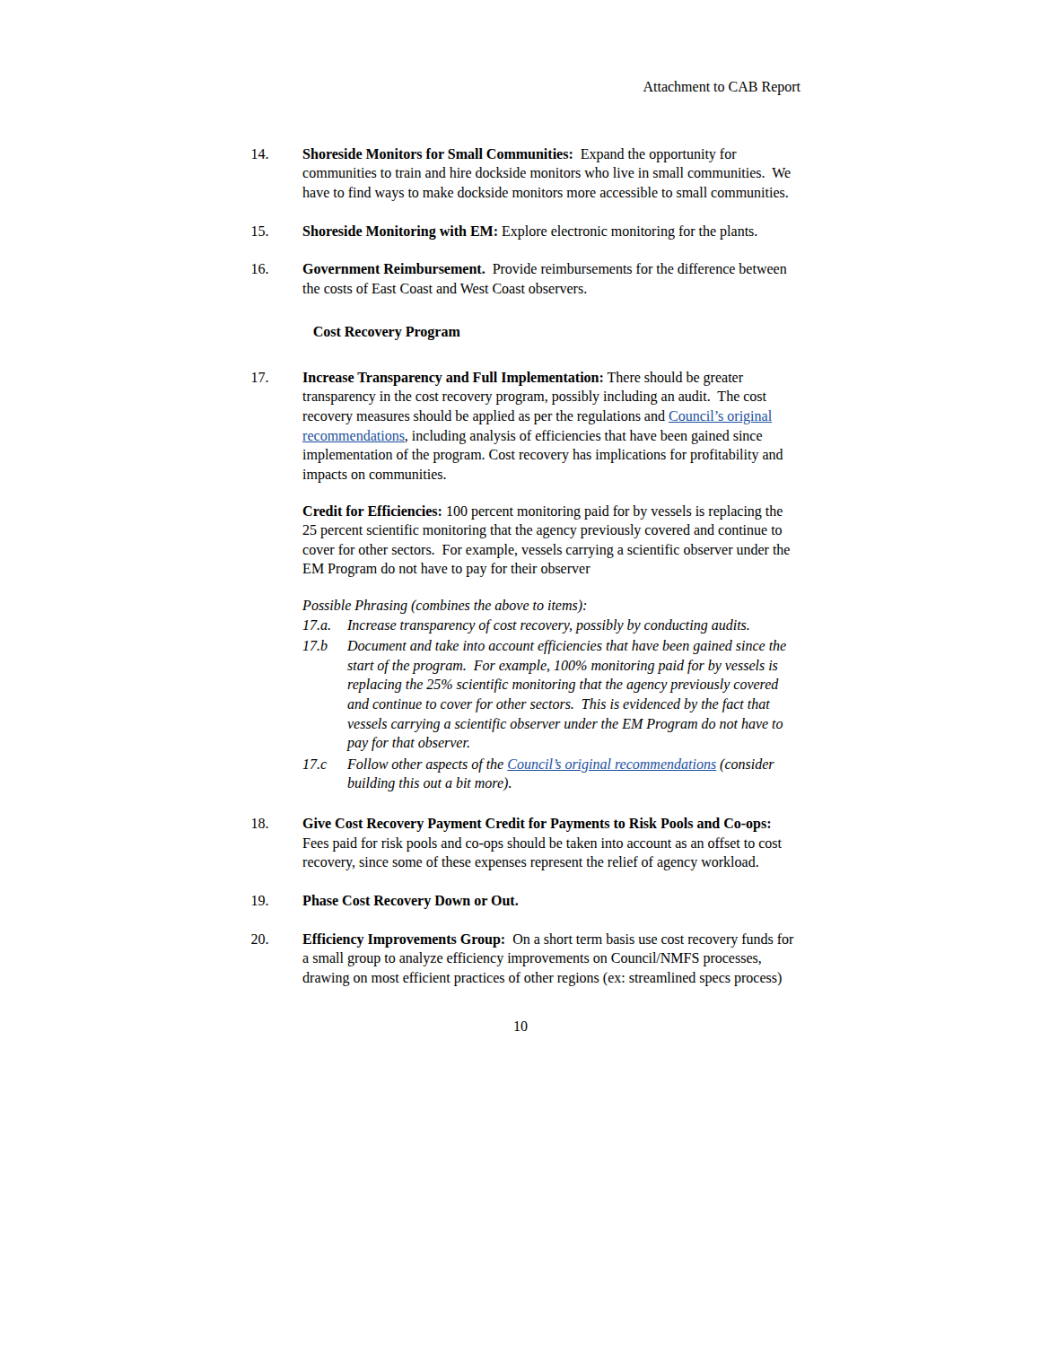Attachment to CAB Report
14.
Shoreside Monitors for Small Communities: Expand the opportunity for communities to train and hire dockside monitors who live in small communities. We have to find ways to make dockside monitors more accessible to small communities.
15.
Shoreside Monitoring with EM: Explore electronic monitoring for the plants.
16.
Government Reimbursement. Provide reimbursements for the difference between the costs of East Coast and West Coast observers.
Cost Recovery Program
17.
Increase Transparency and Full Implementation: There should be greater transparency in the cost recovery program, possibly including an audit. The cost recovery measures should be applied as per the regulations and Council’s original recommendations, including analysis of efficiencies that have been gained since implementation of the program. Cost recovery has implications for profitability and impacts on communities.
Credit for Efficiencies: 100 percent monitoring paid for by vessels is replacing the 25 percent scientific monitoring that the agency previously covered and continue to cover for other sectors. For example, vessels carrying a scientific observer under the EM Program do not have to pay for their observer
Possible Phrasing (combines the above to items):
17.a. Increase transparency of cost recovery, possibly by conducting audits.
17.b Document and take into account efficiencies that have been gained since the start of the program. For example, 100% monitoring paid for by vessels is replacing the 25% scientific monitoring that the agency previously covered and continue to cover for other sectors. This is evidenced by the fact that vessels carrying a scientific observer under the EM Program do not have to pay for that observer.
17.c Follow other aspects of the Council’s original recommendations (consider building this out a bit more).
18.
Give Cost Recovery Payment Credit for Payments to Risk Pools and Co-ops: Fees paid for risk pools and co-ops should be taken into account as an offset to cost recovery, since some of these expenses represent the relief of agency workload.
19.
Phase Cost Recovery Down or Out.
20.
Efficiency Improvements Group: On a short term basis use cost recovery funds for a small group to analyze efficiency improvements on Council/NMFS processes, drawing on most efficient practices of other regions (ex: streamlined specs process)
10